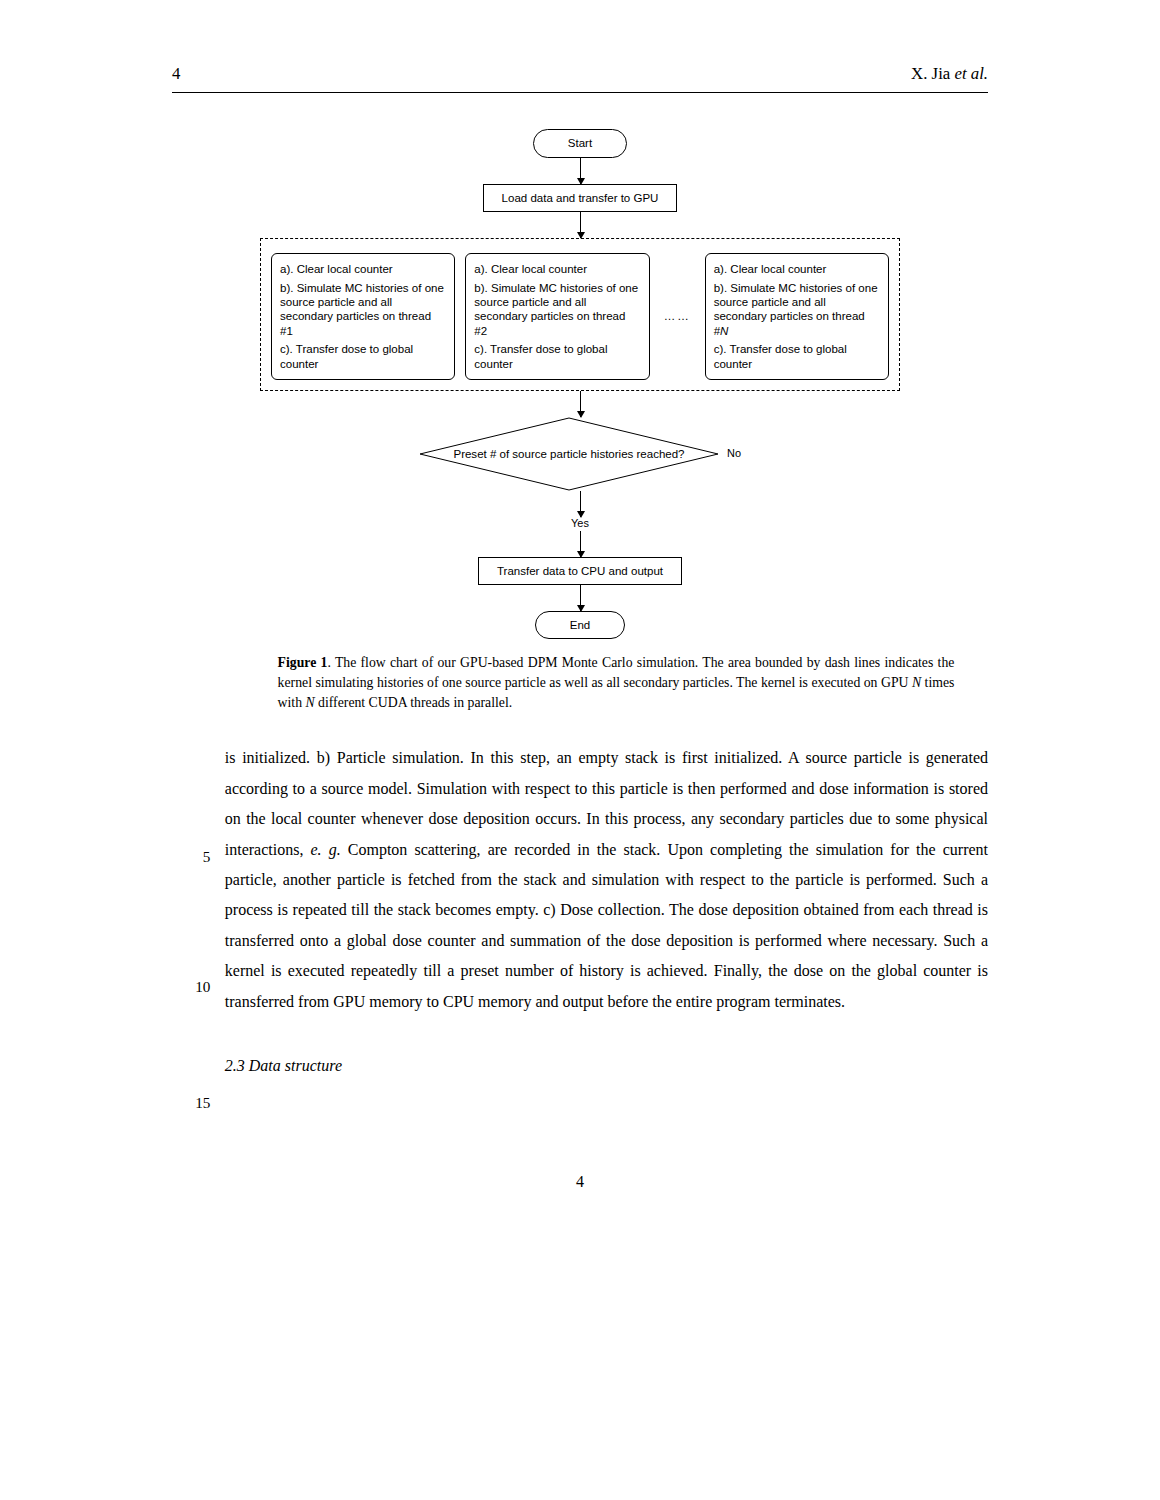4 X. Jia et al.
Start
Load data and transfer to GPU
a). Clear local counter
b). Simulate MC histories of one source particle and all secondary particles on thread #1
c). Transfer dose to global counter
a). Clear local counter
b). Simulate MC histories of one source particle and all secondary particles on thread #2
c). Transfer dose to global counter
……
a). Clear local counter
b). Simulate MC histories of one source particle and all secondary particles on thread #N
c). Transfer dose to global counter
Preset # of source particle histories reached?
No
Yes
Transfer data to CPU and output
End
Figure 1. The flow chart of our GPU-based DPM Monte Carlo simulation. The area bounded by dash lines indicates the kernel simulating histories of one source particle as well as all secondary particles. The kernel is executed on GPU N times with N different CUDA threads in parallel.
5 10
is initialized. b) Particle simulation. In this step, an empty stack is first initialized. A source particle is generated according to a source model. Simulation with respect to this particle is then performed and dose information is stored on the local counter whenever dose deposition occurs. In this process, any secondary particles due to some physical interactions, e. g. Compton scattering, are recorded in the stack. Upon completing the simulation for the current particle, another particle is fetched from the stack and simulation with respect to the particle is performed. Such a process is repeated till the stack becomes empty. c) Dose collection. The dose deposition obtained from each thread is transferred onto a global dose counter and summation of the dose deposition is performed where necessary. Such a kernel is executed repeatedly till a preset number of history is achieved. Finally, the dose on the global counter is transferred from GPU memory to CPU memory and output before the entire program terminates.
2.3 Data structure
15
4